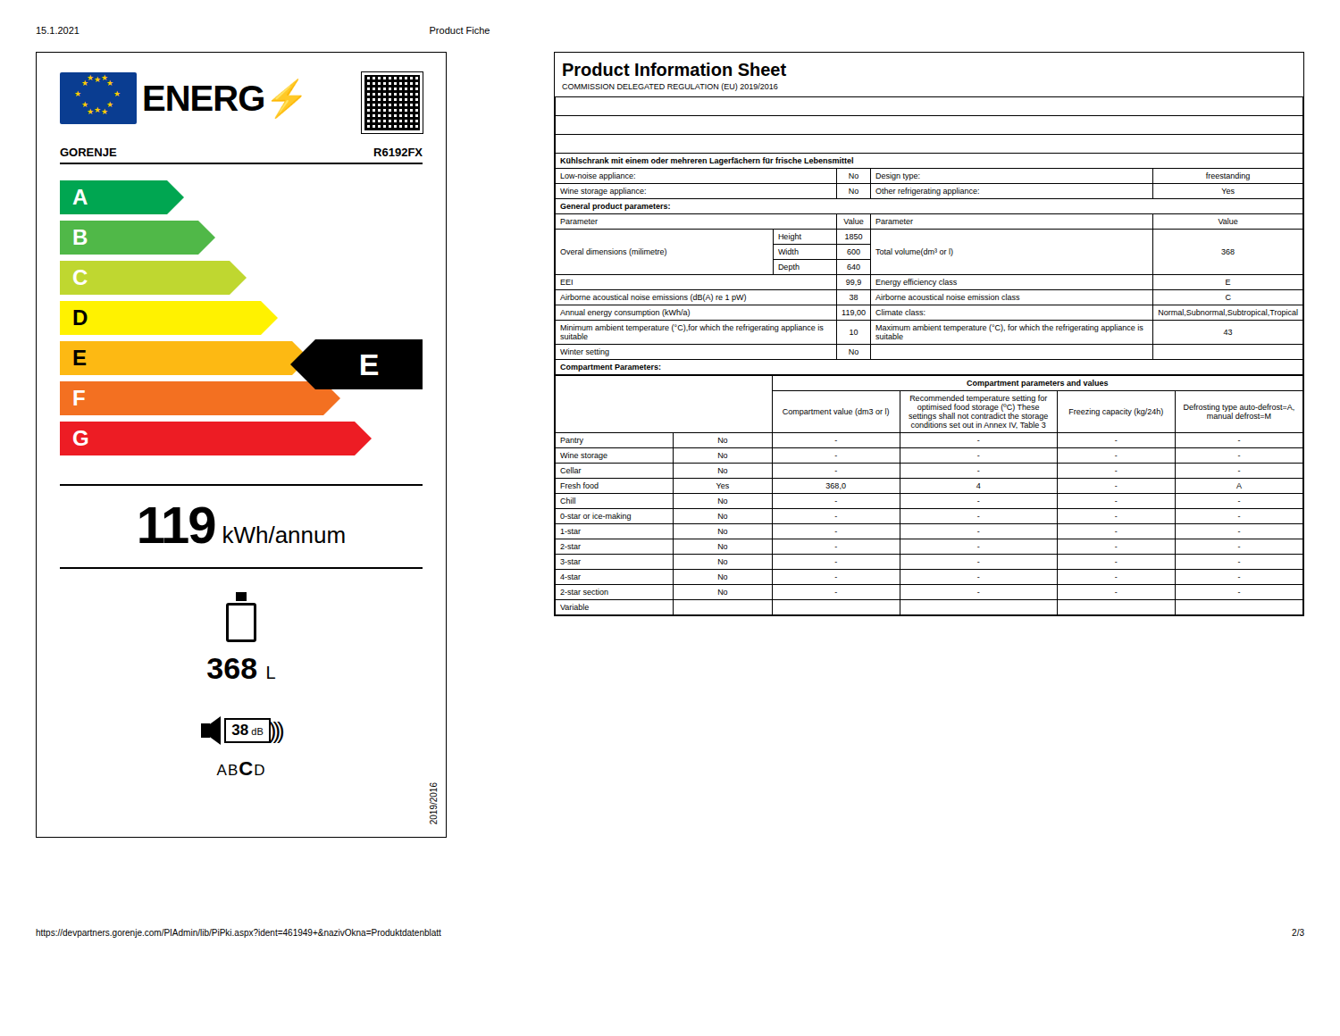15.1.2021
Product Fiche
★ ★ ★ ★ ★ ★ ★ ★ ★ ★ ★ ★
ENERG⚡
GORENJE
R6192FX
A
B
C
D
E
F
G
E
119 kWh/annum
368 L
38 dB
)))
ABCD
2019/2016
Product Information Sheet
COMMISSION DELEGATED REGULATION (EU) 2019/2016
| Kühlschrank mit einem oder mehreren Lagerfächern für frische Lebensmittel |
| Low-noise appliance: | No | Design type: | freestanding |
| Wine storage appliance: | No | Other refrigerating appliance: | Yes |
| General product parameters: |
| Parameter | Value | Parameter | Value |
| Overal dimensions (milimetre) | Height | 1850 | Total volume(dm³ or l) | 368 |
| Width | 600 |
| Depth | 640 |
| EEI | 99,9 | Energy efficiency class | E |
| Airborne acoustical noise emissions (dB(A) re 1 pW) | 38 | Airborne acoustical noise emission class | C |
| Annual energy consumption (kWh/a) | 119,00 | Climate class: | Normal,Subnormal,Subtropical,Tropical |
| Minimum ambient temperature (°C),for which the refrigerating appliance is suitable | 10 | Maximum ambient temperature (°C), for which the refrigerating appliance is suitable | 43 |
| Winter setting | No | | |
| Compartment Parameters: |
| | Compartment parameters and values |
| Compartment value (dm3 or l) | Recommended temperature setting for optimised food storage (ºC) These settings shall not contradict the storage conditions set out in Annex IV, Table 3 | Freezing capacity (kg/24h) | Defrosting type auto-defrost=A, manual defrost=M |
| Pantry | No | - | - | - | - |
| Wine storage | No | - | - | - | - |
| Cellar | No | - | - | - | - |
| Fresh food | Yes | 368,0 | 4 | - | A |
| Chill | No | - | - | - | - |
| 0-star or ice-making | No | - | - | - | - |
| 1-star | No | - | - | - | - |
| 2-star | No | - | - | - | - |
| 3-star | No | - | - | - | - |
| 4-star | No | - | - | - | - |
| 2-star section | No | - | - | - | - |
| Variable | | | | | |
https://devpartners.gorenje.com/PIAdmin/lib/PiPki.aspx?ident=461949+&nazivOkna=Produktdatenblatt
2/3